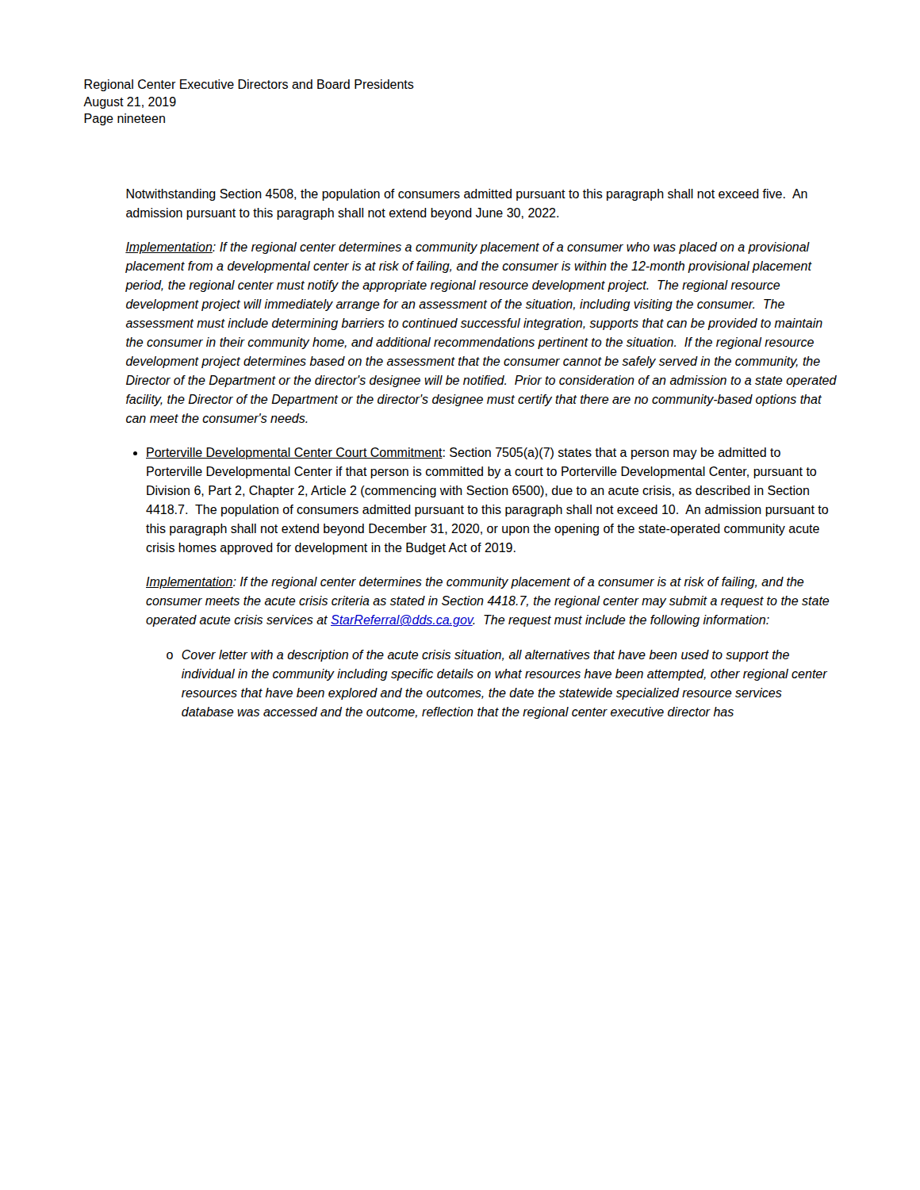Regional Center Executive Directors and Board Presidents
August 21, 2019
Page nineteen
Notwithstanding Section 4508, the population of consumers admitted pursuant to this paragraph shall not exceed five. An admission pursuant to this paragraph shall not extend beyond June 30, 2022.
Implementation: If the regional center determines a community placement of a consumer who was placed on a provisional placement from a developmental center is at risk of failing, and the consumer is within the 12-month provisional placement period, the regional center must notify the appropriate regional resource development project. The regional resource development project will immediately arrange for an assessment of the situation, including visiting the consumer. The assessment must include determining barriers to continued successful integration, supports that can be provided to maintain the consumer in their community home, and additional recommendations pertinent to the situation. If the regional resource development project determines based on the assessment that the consumer cannot be safely served in the community, the Director of the Department or the director's designee will be notified. Prior to consideration of an admission to a state operated facility, the Director of the Department or the director's designee must certify that there are no community-based options that can meet the consumer's needs.
Porterville Developmental Center Court Commitment: Section 7505(a)(7) states that a person may be admitted to Porterville Developmental Center if that person is committed by a court to Porterville Developmental Center, pursuant to Division 6, Part 2, Chapter 2, Article 2 (commencing with Section 6500), due to an acute crisis, as described in Section 4418.7. The population of consumers admitted pursuant to this paragraph shall not exceed 10. An admission pursuant to this paragraph shall not extend beyond December 31, 2020, or upon the opening of the state-operated community acute crisis homes approved for development in the Budget Act of 2019.
Implementation: If the regional center determines the community placement of a consumer is at risk of failing, and the consumer meets the acute crisis criteria as stated in Section 4418.7, the regional center may submit a request to the state operated acute crisis services at StarReferral@dds.ca.gov. The request must include the following information:
Cover letter with a description of the acute crisis situation, all alternatives that have been used to support the individual in the community including specific details on what resources have been attempted, other regional center resources that have been explored and the outcomes, the date the statewide specialized resource services database was accessed and the outcome, reflection that the regional center executive director has